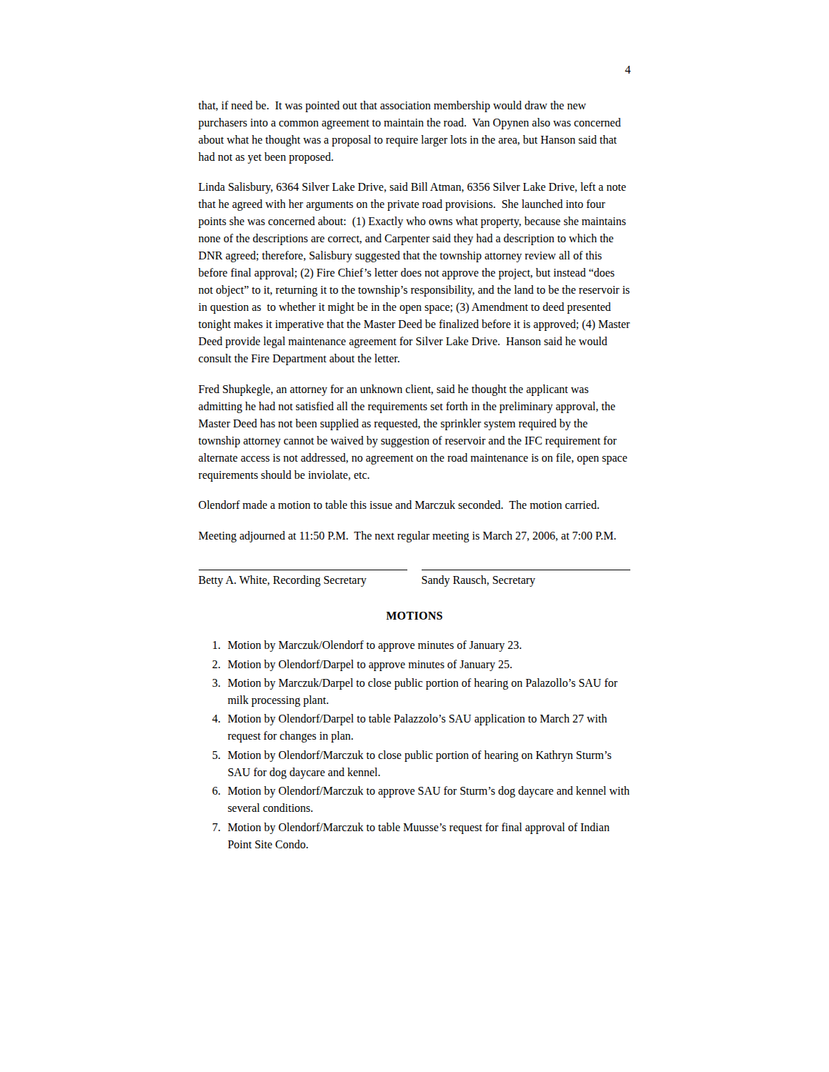4
that, if need be. It was pointed out that association membership would draw the new purchasers into a common agreement to maintain the road. Van Opynen also was concerned about what he thought was a proposal to require larger lots in the area, but Hanson said that had not as yet been proposed.
Linda Salisbury, 6364 Silver Lake Drive, said Bill Atman, 6356 Silver Lake Drive, left a note that he agreed with her arguments on the private road provisions. She launched into four points she was concerned about: (1) Exactly who owns what property, because she maintains none of the descriptions are correct, and Carpenter said they had a description to which the DNR agreed; therefore, Salisbury suggested that the township attorney review all of this before final approval; (2) Fire Chief’s letter does not approve the project, but instead “does not object” to it, returning it to the township’s responsibility, and the land to be the reservoir is in question as to whether it might be in the open space; (3) Amendment to deed presented tonight makes it imperative that the Master Deed be finalized before it is approved; (4) Master Deed provide legal maintenance agreement for Silver Lake Drive. Hanson said he would consult the Fire Department about the letter.
Fred Shupkegle, an attorney for an unknown client, said he thought the applicant was admitting he had not satisfied all the requirements set forth in the preliminary approval, the Master Deed has not been supplied as requested, the sprinkler system required by the township attorney cannot be waived by suggestion of reservoir and the IFC requirement for alternate access is not addressed, no agreement on the road maintenance is on file, open space requirements should be inviolate, etc.
Olendorf made a motion to table this issue and Marczuk seconded. The motion carried.
Meeting adjourned at 11:50 P.M. The next regular meeting is March 27, 2006, at 7:00 P.M.
Betty A. White, Recording Secretary Sandy Rausch, Secretary
MOTIONS
Motion by Marczuk/Olendorf to approve minutes of January 23.
Motion by Olendorf/Darpel to approve minutes of January 25.
Motion by Marczuk/Darpel to close public portion of hearing on Palazollo’s SAU for milk processing plant.
Motion by Olendorf/Darpel to table Palazzolo’s SAU application to March 27 with request for changes in plan.
Motion by Olendorf/Marczuk to close public portion of hearing on Kathryn Sturm’s SAU for dog daycare and kennel.
Motion by Olendorf/Marczuk to approve SAU for Sturm’s dog daycare and kennel with several conditions.
Motion by Olendorf/Marczuk to table Muusse’s request for final approval of Indian Point Site Condo.